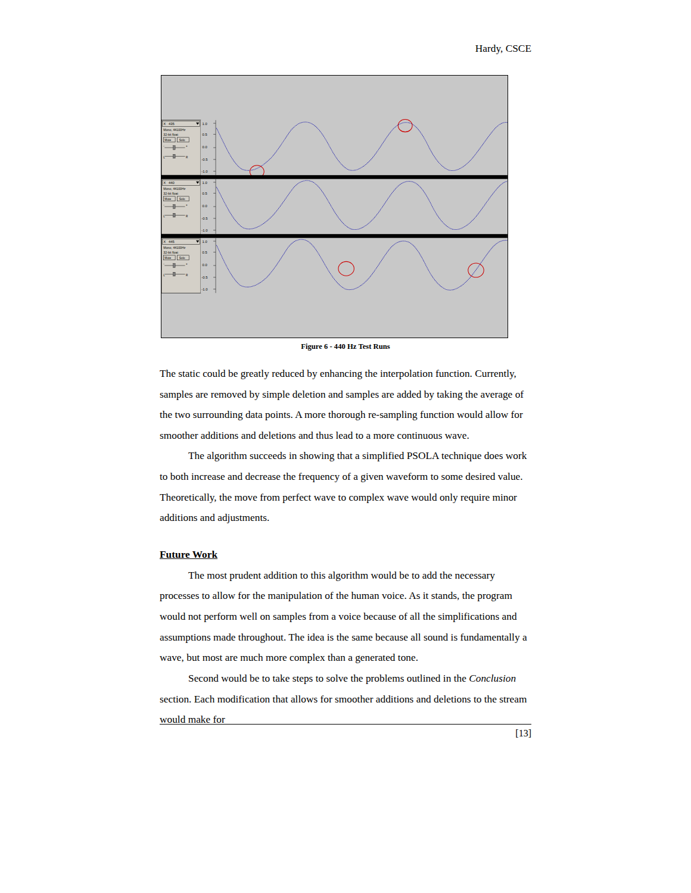Hardy, CSCE
X 435 Mono, 44100Hz 32-bit float Mute Solo - + L R 1.0 0.5 0.0 -0.5 -1.0 X 440 Mono, 44100Hz 32-bit float Mute Solo - + L R 1.0 0.5 0.0 -0.5 -1.0 X 445 Mono, 44100Hz 32-bit float Mute Solo - + L R 1.0 0.5 0.0 -0.5 -1.0
Figure 6 - 440 Hz Test Runs
The static could be greatly reduced by enhancing the interpolation function. Currently, samples are removed by simple deletion and samples are added by taking the average of the two surrounding data points. A more thorough re-sampling function would allow for smoother additions and deletions and thus lead to a more continuous wave.
The algorithm succeeds in showing that a simplified PSOLA technique does work to both increase and decrease the frequency of a given waveform to some desired value. Theoretically, the move from perfect wave to complex wave would only require minor additions and adjustments.
Future Work
The most prudent addition to this algorithm would be to add the necessary processes to allow for the manipulation of the human voice. As it stands, the program would not perform well on samples from a voice because of all the simplifications and assumptions made throughout. The idea is the same because all sound is fundamentally a wave, but most are much more complex than a generated tone.
Second would be to take steps to solve the problems outlined in the Conclusion section. Each modification that allows for smoother additions and deletions to the stream would make for
[13]